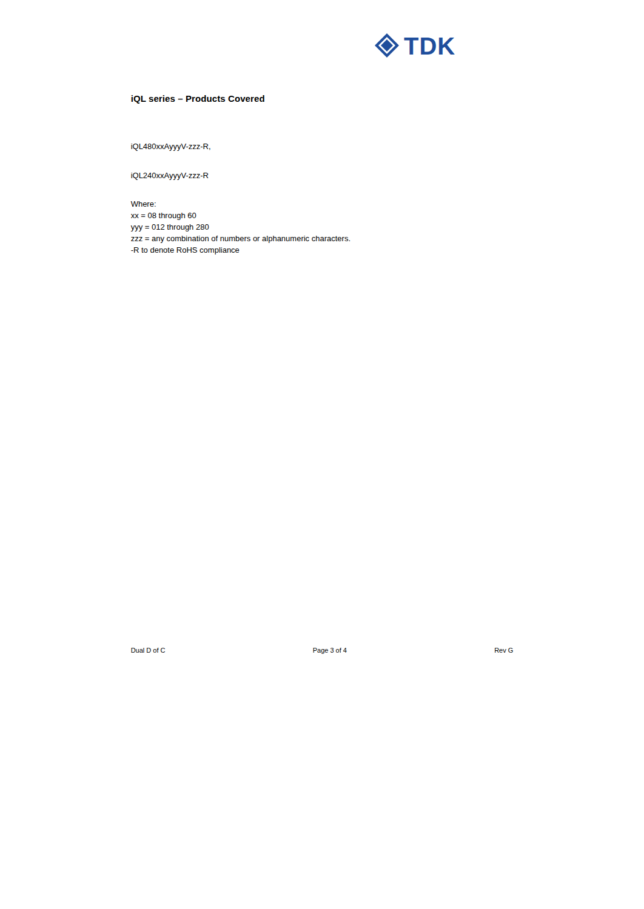TDK
iQL series – Products Covered
iQL480xxAyyyV-zzz-R,
iQL240xxAyyyV-zzz-R
Where:
xx = 08 through 60
yyy = 012 through 280
zzz = any combination of numbers or alphanumeric characters.
-R to denote RoHS compliance
Dual D of C
Page 3 of 4
Rev G